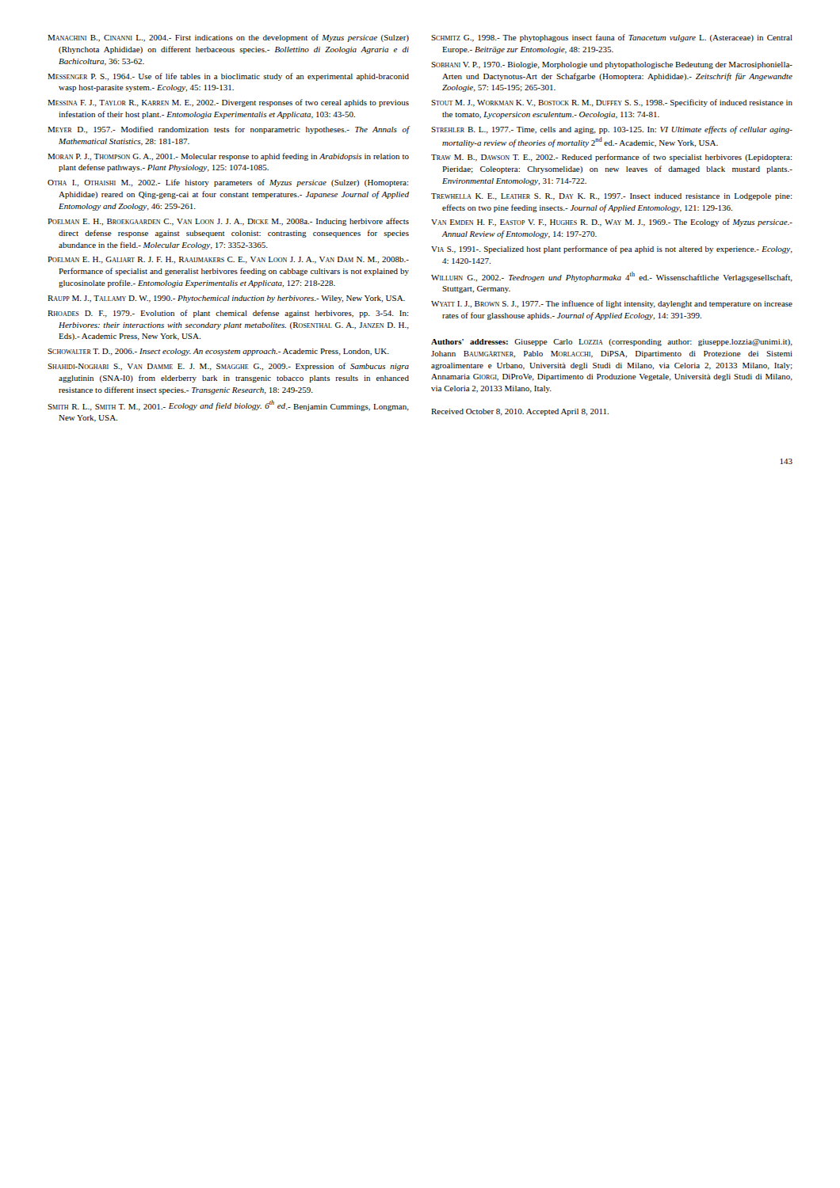Manachini B., Cinanni L., 2004.- First indications on the development of Myzus persicae (Sulzer) (Rhynchota Aphididae) on different herbaceous species.- Bollettino di Zoologia Agraria e di Bachicoltura, 36: 53-62.
Messenger P. S., 1964.- Use of life tables in a bioclimatic study of an experimental aphid-braconid wasp host-parasite system.- Ecology, 45: 119-131.
Messina F. J., Taylor R., Karren M. E., 2002.- Divergent responses of two cereal aphids to previous infestation of their host plant.- Entomologia Experimentalis et Applicata, 103: 43-50.
Meyer D., 1957.- Modified randomization tests for nonparametric hypotheses.- The Annals of Mathematical Statistics, 28: 181-187.
Moran P. J., Thompson G. A., 2001.- Molecular response to aphid feeding in Arabidopsis in relation to plant defense pathways.- Plant Physiology, 125: 1074-1085.
Otha I., Othaishi M., 2002.- Life history parameters of Myzus persicae (Sulzer) (Homoptera: Aphididae) reared on Qing-geng-cai at four constant temperatures.- Japanese Journal of Applied Entomology and Zoology, 46: 259-261.
Poelman E. H., Broekgaarden C., Van Loon J. J. A., Dicke M., 2008a.- Inducing herbivore affects direct defense response against subsequent colonist: contrasting consequences for species abundance in the field.- Molecular Ecology, 17: 3352-3365.
Poelman E. H., Galiart R. J. F. H., Raaijmakers C. E., Van Loon J. J. A., Van Dam N. M., 2008b.- Performance of specialist and generalist herbivores feeding on cabbage cultivars is not explained by glucosinolate profile.- Entomologia Experimentalis et Applicata, 127: 218-228.
Raupp M. J., Tallamy D. W., 1990.- Phytochemical induction by herbivores.- Wiley, New York, USA.
Rhoades D. F., 1979.- Evolution of plant chemical defense against herbivores, pp. 3-54. In: Herbivores: their interactions with secondary plant metabolites. (Rosenthal G. A., Janzen D. H., Eds).- Academic Press, New York, USA.
Schowalter T. D., 2006.- Insect ecology. An ecosystem approach.- Academic Press, London, UK.
Shahidi-Noghabi S., Van Damme E. J. M., Smagghe G., 2009.- Expression of Sambucus nigra agglutinin (SNA-I0) from elderberry bark in transgenic tobacco plants results in enhanced resistance to different insect species.- Transgenic Research, 18: 249-259.
Smith R. L., Smith T. M., 2001.- Ecology and field biology. 6th ed.- Benjamin Cummings, Longman, New York, USA.
Schmitz G., 1998.- The phytophagous insect fauna of Tanacetum vulgare L. (Asteraceae) in Central Europe.- Beiträge zur Entomologie, 48: 219-235.
Sobhani V. P., 1970.- Biologie, Morphologie und phytopathologische Bedeutung der Macrosiphoniella-Arten und Dactynotus-Art der Schafgarbe (Homoptera: Aphididae).- Zeitschrift für Angewandte Zoologie, 57: 145-195; 265-301.
Stout M. J., Workman K. V., Bostock R. M., Duffey S. S., 1998.- Specificity of induced resistance in the tomato, Lycopersicon esculentum.- Oecologia, 113: 74-81.
Strehler B. L., 1977.- Time, cells and aging, pp. 103-125. In: VI Ultimate effects of cellular aging-mortality-a review of theories of mortality 2nd ed.- Academic, New York, USA.
Traw M. B., Dawson T. E., 2002.- Reduced performance of two specialist herbivores (Lepidoptera: Pieridae; Coleoptera: Chrysomelidae) on new leaves of damaged black mustard plants.- Environmental Entomology, 31: 714-722.
Trewhella K. E., Leather S. R., Day K. R., 1997.- Insect induced resistance in Lodgepole pine: effects on two pine feeding insects.- Journal of Applied Entomology, 121: 129-136.
Van Emden H. F., Eastop V. F., Hughes R. D., Way M. J., 1969.- The Ecology of Myzus persicae.- Annual Review of Entomology, 14: 197-270.
Via S., 1991-. Specialized host plant performance of pea aphid is not altered by experience.- Ecology, 4: 1420-1427.
Willuhn G., 2002.- Teedrogen und Phytopharmaka 4th ed.- Wissenschaftliche Verlagsgesellschaft, Stuttgart, Germany.
Wyatt I. J., Brown S. J., 1977.- The influence of light intensity, daylenght and temperature on increase rates of four glasshouse aphids.- Journal of Applied Ecology, 14: 391-399.
Authors' addresses: Giuseppe Carlo Lozzia (corresponding author: giuseppe.lozzia@unimi.it), Johann Baumgärtner, Pablo Morlacchi, DiPSA, Dipartimento di Protezione dei Sistemi agroalimentare e Urbano, Università degli Studi di Milano, via Celoria 2, 20133 Milano, Italy; Annamaria Giorgi, DiProVe, Dipartimento di Produzione Vegetale, Università degli Studi di Milano, via Celoria 2, 20133 Milano, Italy.
Received October 8, 2010. Accepted April 8, 2011.
143